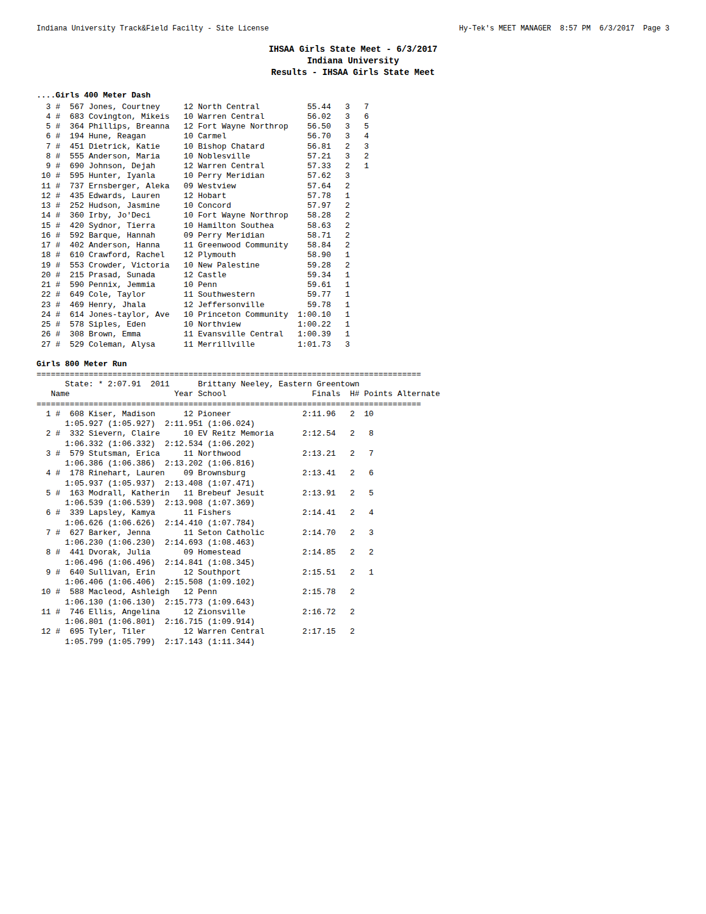Indiana University Track&Field Facilty - Site License Hy-Tek's MEET MANAGER 8:57 PM 6/3/2017 Page 3
IHSAA Girls State Meet - 6/3/2017
Indiana University
Results - IHSAA Girls State Meet
....Girls 400 Meter Dash
  3 #  567 Jones, Courtney     12 North Central          55.44   3   7
  4 #  683 Covington, Mikeis   10 Warren Central         56.02   3   6
  5 #  364 Phillips, Breanna   12 Fort Wayne Northrop    56.50   3   5
  6 #  194 Hune, Reagan        10 Carmel                 56.70   3   4
  7 #  451 Dietrick, Katie     10 Bishop Chatard         56.81   2   3
  8 #  555 Anderson, Maria     10 Noblesville            57.21   3   2
  9 #  690 Johnson, Dejah      12 Warren Central         57.33   2   1
 10 #  595 Hunter, Iyanla      10 Perry Meridian         57.62   3
 11 #  737 Ernsberger, Aleka   09 Westview               57.64   2
 12 #  435 Edwards, Lauren     12 Hobart                 57.78   1
 13 #  252 Hudson, Jasmine     10 Concord                57.97   2
 14 #  360 Irby, Jo'Deci       10 Fort Wayne Northrop    58.28   2
 15 #  420 Sydnor, Tierra      10 Hamilton Southea       58.63   2
 16 #  592 Barque, Hannah      09 Perry Meridian         58.71   2
 17 #  402 Anderson, Hanna     11 Greenwood Community    58.84   2
 18 #  610 Crawford, Rachel    12 Plymouth               58.90   1
 19 #  553 Crowder, Victoria   10 New Palestine          59.28   2
 20 #  215 Prasad, Sunada      12 Castle                 59.34   1
 21 #  590 Pennix, Jemmia      10 Penn                   59.61   1
 22 #  649 Cole, Taylor        11 Southwestern           59.77   1
 23 #  469 Henry, Jhala        12 Jeffersonville         59.78   1
 24 #  614 Jones-taylor, Ave   10 Princeton Community  1:00.10   1
 25 #  578 Siples, Eden        10 Northview            1:00.22   1
 26 #  308 Brown, Emma         11 Evansville Central   1:00.39   1
 27 #  529 Coleman, Alysa      11 Merrillville         1:01.73   3
Girls 800 Meter Run
=================================================================================
      State: * 2:07.91  2011      Brittany Neeley, Eastern Greentown
   Name                      Year School                  Finals  H# Points Alternate
=================================================================================
  1 #  608 Kiser, Madison      12 Pioneer               2:11.96   2  10
      1:05.927 (1:05.927)  2:11.951 (1:06.024)
  2 #  332 Sievern, Claire     10 EV Reitz Memoria      2:12.54   2   8
      1:06.332 (1:06.332)  2:12.534 (1:06.202)
  3 #  579 Stutsman, Erica     11 Northwood             2:13.21   2   7
      1:06.386 (1:06.386)  2:13.202 (1:06.816)
  4 #  178 Rinehart, Lauren    09 Brownsburg            2:13.41   2   6
      1:05.937 (1:05.937)  2:13.408 (1:07.471)
  5 #  163 Modrall, Katherin   11 Brebeuf Jesuit        2:13.91   2   5
      1:06.539 (1:06.539)  2:13.908 (1:07.369)
  6 #  339 Lapsley, Kamya      11 Fishers               2:14.41   2   4
      1:06.626 (1:06.626)  2:14.410 (1:07.784)
  7 #  627 Barker, Jenna       11 Seton Catholic        2:14.70   2   3
      1:06.230 (1:06.230)  2:14.693 (1:08.463)
  8 #  441 Dvorak, Julia       09 Homestead             2:14.85   2   2
      1:06.496 (1:06.496)  2:14.841 (1:08.345)
  9 #  640 Sullivan, Erin      12 Southport             2:15.51   2   1
      1:06.406 (1:06.406)  2:15.508 (1:09.102)
 10 #  588 Macleod, Ashleigh   12 Penn                  2:15.78   2
      1:06.130 (1:06.130)  2:15.773 (1:09.643)
 11 #  746 Ellis, Angelina     12 Zionsville            2:16.72   2
      1:06.801 (1:06.801)  2:16.715 (1:09.914)
 12 #  695 Tyler, Tiler        12 Warren Central        2:17.15   2
      1:05.799 (1:05.799)  2:17.143 (1:11.344)